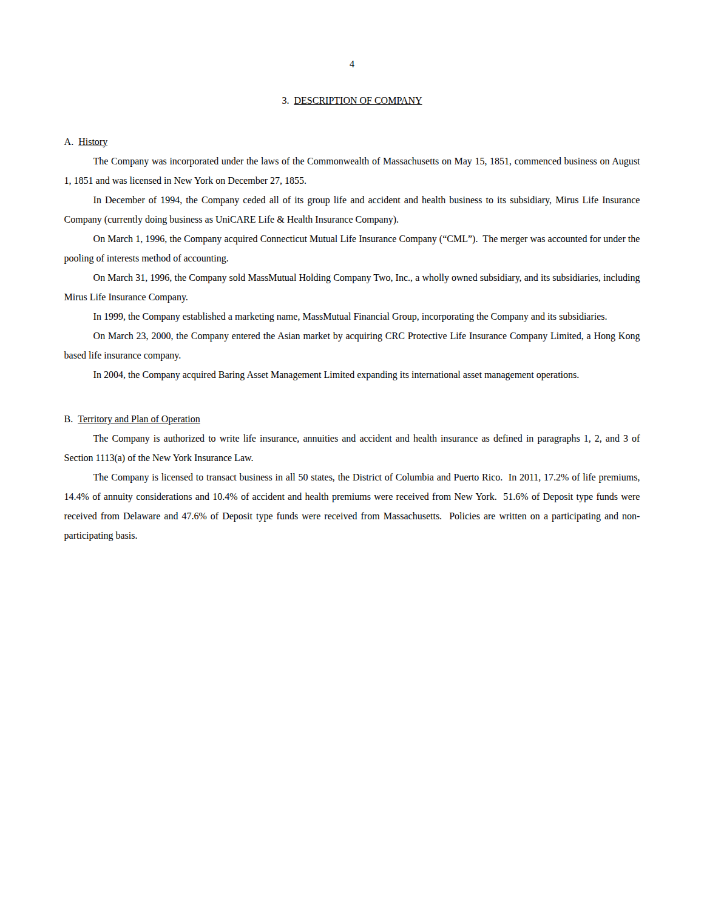4
3. DESCRIPTION OF COMPANY
A. History
The Company was incorporated under the laws of the Commonwealth of Massachusetts on May 15, 1851, commenced business on August 1, 1851 and was licensed in New York on December 27, 1855.
In December of 1994, the Company ceded all of its group life and accident and health business to its subsidiary, Mirus Life Insurance Company (currently doing business as UniCARE Life & Health Insurance Company).
On March 1, 1996, the Company acquired Connecticut Mutual Life Insurance Company (“CML”). The merger was accounted for under the pooling of interests method of accounting.
On March 31, 1996, the Company sold MassMutual Holding Company Two, Inc., a wholly owned subsidiary, and its subsidiaries, including Mirus Life Insurance Company.
In 1999, the Company established a marketing name, MassMutual Financial Group, incorporating the Company and its subsidiaries.
On March 23, 2000, the Company entered the Asian market by acquiring CRC Protective Life Insurance Company Limited, a Hong Kong based life insurance company.
In 2004, the Company acquired Baring Asset Management Limited expanding its international asset management operations.
B. Territory and Plan of Operation
The Company is authorized to write life insurance, annuities and accident and health insurance as defined in paragraphs 1, 2, and 3 of Section 1113(a) of the New York Insurance Law.
The Company is licensed to transact business in all 50 states, the District of Columbia and Puerto Rico. In 2011, 17.2% of life premiums, 14.4% of annuity considerations and 10.4% of accident and health premiums were received from New York. 51.6% of Deposit type funds were received from Delaware and 47.6% of Deposit type funds were received from Massachusetts. Policies are written on a participating and non-participating basis.